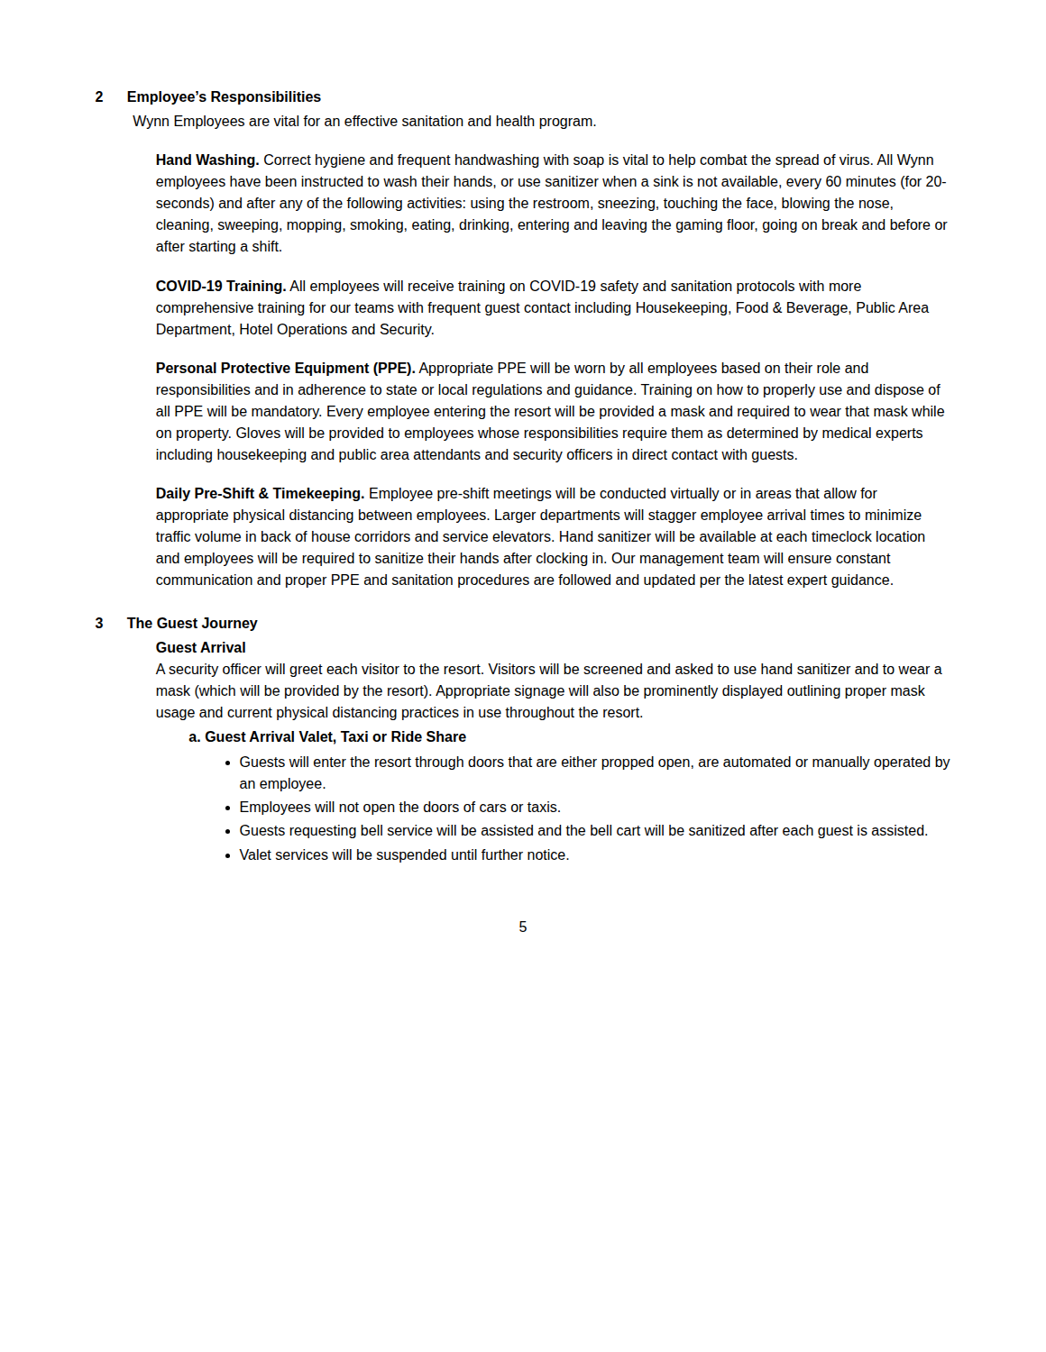2 Employee’s Responsibilities
Wynn Employees are vital for an effective sanitation and health program.
Hand Washing. Correct hygiene and frequent handwashing with soap is vital to help combat the spread of virus. All Wynn employees have been instructed to wash their hands, or use sanitizer when a sink is not available, every 60 minutes (for 20-seconds) and after any of the following activities: using the restroom, sneezing, touching the face, blowing the nose, cleaning, sweeping, mopping, smoking, eating, drinking, entering and leaving the gaming floor, going on break and before or after starting a shift.
COVID-19 Training. All employees will receive training on COVID-19 safety and sanitation protocols with more comprehensive training for our teams with frequent guest contact including Housekeeping, Food & Beverage, Public Area Department, Hotel Operations and Security.
Personal Protective Equipment (PPE). Appropriate PPE will be worn by all employees based on their role and responsibilities and in adherence to state or local regulations and guidance. Training on how to properly use and dispose of all PPE will be mandatory. Every employee entering the resort will be provided a mask and required to wear that mask while on property. Gloves will be provided to employees whose responsibilities require them as determined by medical experts including housekeeping and public area attendants and security officers in direct contact with guests.
Daily Pre-Shift & Timekeeping. Employee pre-shift meetings will be conducted virtually or in areas that allow for appropriate physical distancing between employees. Larger departments will stagger employee arrival times to minimize traffic volume in back of house corridors and service elevators. Hand sanitizer will be available at each timeclock location and employees will be required to sanitize their hands after clocking in. Our management team will ensure constant communication and proper PPE and sanitation procedures are followed and updated per the latest expert guidance.
3 The Guest Journey
Guest Arrival
A security officer will greet each visitor to the resort. Visitors will be screened and asked to use hand sanitizer and to wear a mask (which will be provided by the resort). Appropriate signage will also be prominently displayed outlining proper mask usage and current physical distancing practices in use throughout the resort.
Guest Arrival Valet, Taxi or Ride Share
Guests will enter the resort through doors that are either propped open, are automated or manually operated by an employee.
Employees will not open the doors of cars or taxis.
Guests requesting bell service will be assisted and the bell cart will be sanitized after each guest is assisted.
Valet services will be suspended until further notice.
5